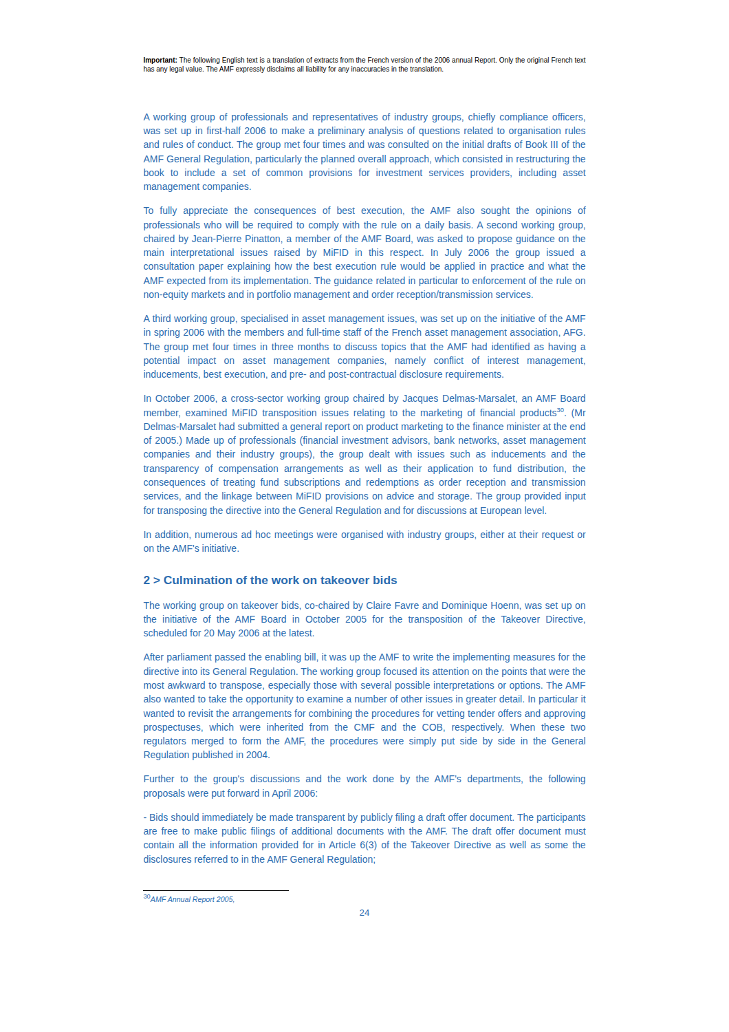Important: The following English text is a translation of extracts from the French version of the 2006 annual Report. Only the original French text has any legal value. The AMF expressly disclaims all liability for any inaccuracies in the translation.
A working group of professionals and representatives of industry groups, chiefly compliance officers, was set up in first-half 2006 to make a preliminary analysis of questions related to organisation rules and rules of conduct. The group met four times and was consulted on the initial drafts of Book III of the AMF General Regulation, particularly the planned overall approach, which consisted in restructuring the book to include a set of common provisions for investment services providers, including asset management companies.
To fully appreciate the consequences of best execution, the AMF also sought the opinions of professionals who will be required to comply with the rule on a daily basis. A second working group, chaired by Jean-Pierre Pinatton, a member of the AMF Board, was asked to propose guidance on the main interpretational issues raised by MiFID in this respect. In July 2006 the group issued a consultation paper explaining how the best execution rule would be applied in practice and what the AMF expected from its implementation. The guidance related in particular to enforcement of the rule on non-equity markets and in portfolio management and order reception/transmission services.
A third working group, specialised in asset management issues, was set up on the initiative of the AMF in spring 2006 with the members and full-time staff of the French asset management association, AFG. The group met four times in three months to discuss topics that the AMF had identified as having a potential impact on asset management companies, namely conflict of interest management, inducements, best execution, and pre- and post-contractual disclosure requirements.
In October 2006, a cross-sector working group chaired by Jacques Delmas-Marsalet, an AMF Board member, examined MiFID transposition issues relating to the marketing of financial products30. (Mr Delmas-Marsalet had submitted a general report on product marketing to the finance minister at the end of 2005.) Made up of professionals (financial investment advisors, bank networks, asset management companies and their industry groups), the group dealt with issues such as inducements and the transparency of compensation arrangements as well as their application to fund distribution, the consequences of treating fund subscriptions and redemptions as order reception and transmission services, and the linkage between MiFID provisions on advice and storage. The group provided input for transposing the directive into the General Regulation and for discussions at European level.
In addition, numerous ad hoc meetings were organised with industry groups, either at their request or on the AMF's initiative.
2 > Culmination of the work on takeover bids
The working group on takeover bids, co-chaired by Claire Favre and Dominique Hoenn, was set up on the initiative of the AMF Board in October 2005 for the transposition of the Takeover Directive, scheduled for 20 May 2006 at the latest.
After parliament passed the enabling bill, it was up the AMF to write the implementing measures for the directive into its General Regulation. The working group focused its attention on the points that were the most awkward to transpose, especially those with several possible interpretations or options. The AMF also wanted to take the opportunity to examine a number of other issues in greater detail. In particular it wanted to revisit the arrangements for combining the procedures for vetting tender offers and approving prospectuses, which were inherited from the CMF and the COB, respectively. When these two regulators merged to form the AMF, the procedures were simply put side by side in the General Regulation published in 2004.
Further to the group's discussions and the work done by the AMF's departments, the following proposals were put forward in April 2006:
- Bids should immediately be made transparent by publicly filing a draft offer document. The participants are free to make public filings of additional documents with the AMF. The draft offer document must contain all the information provided for in Article 6(3) of the Takeover Directive as well as some the disclosures referred to in the AMF General Regulation;
30AMF Annual Report 2005,
24